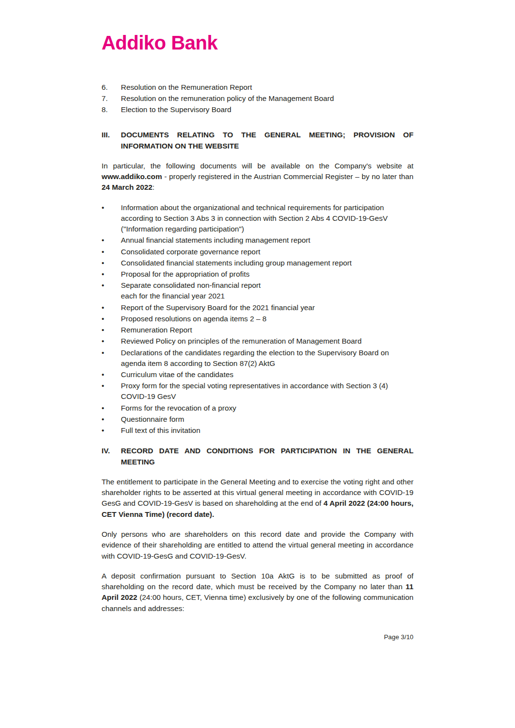Addiko Bank
6. Resolution on the Remuneration Report
7. Resolution on the remuneration policy of the Management Board
8. Election to the Supervisory Board
III. DOCUMENTS RELATING TO THE GENERAL MEETING; PROVISION OF INFORMATION ON THE WEBSITE
In particular, the following documents will be available on the Company's website at www.addiko.com - properly registered in the Austrian Commercial Register – by no later than 24 March 2022:
•Information about the organizational and technical requirements for participation according to Section 3 Abs 3 in connection with Section 2 Abs 4 COVID-19-GesV ("Information regarding participation")
•Annual financial statements including management report
•Consolidated corporate governance report
•Consolidated financial statements including group management report
•Proposal for the appropriation of profits
•Separate consolidated non-financial report
each for the financial year 2021
•Report of the Supervisory Board for the 2021 financial year
•Proposed resolutions on agenda items 2 – 8
•Remuneration Report
•Reviewed Policy on principles of the remuneration of Management Board
•Declarations of the candidates regarding the election to the Supervisory Board on agenda item 8 according to Section 87(2) AktG
•Curriculum vitae of the candidates
•Proxy form for the special voting representatives in accordance with Section 3 (4) COVID-19 GesV
•Forms for the revocation of a proxy
•Questionnaire form
•Full text of this invitation
IV. RECORD DATE AND CONDITIONS FOR PARTICIPATION IN THE GENERAL MEETING
The entitlement to participate in the General Meeting and to exercise the voting right and other shareholder rights to be asserted at this virtual general meeting in accordance with COVID-19 GesG and COVID-19-GesV is based on shareholding at the end of 4 April 2022 (24:00 hours, CET Vienna Time) (record date).
Only persons who are shareholders on this record date and provide the Company with evidence of their shareholding are entitled to attend the virtual general meeting in accordance with COVID-19-GesG and COVID-19-GesV.
A deposit confirmation pursuant to Section 10a AktG is to be submitted as proof of shareholding on the record date, which must be received by the Company no later than 11 April 2022 (24:00 hours, CET, Vienna time) exclusively by one of the following communication channels and addresses:
Page 3/10